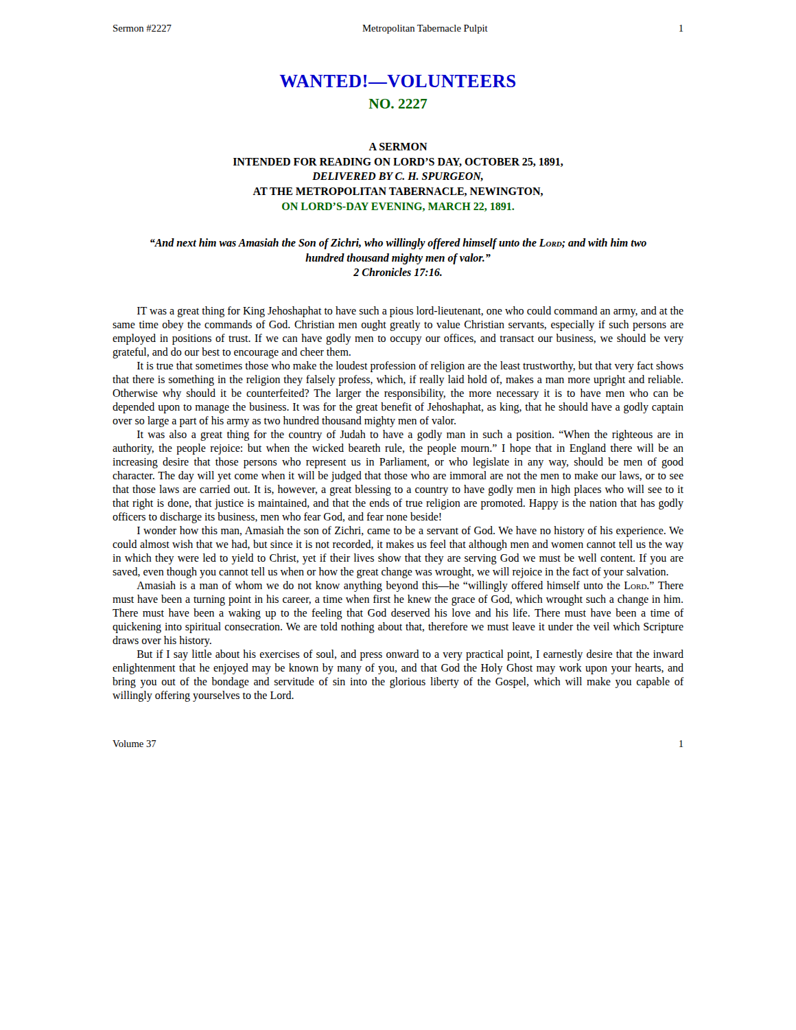Sermon #2227
Metropolitan Tabernacle Pulpit
1
WANTED!—VOLUNTEERS
NO. 2227
A Sermon
Intended for Reading on Lord’s Day, October 25, 1891,
Delivered by C. H. Spurgeon,
At the Metropolitan Tabernacle, Newington,
On Lord’s-Day Evening, March 22, 1891.
“And next him was Amasiah the Son of Zichri, who willingly offered himself unto the Lord; and with him two hundred thousand mighty men of valor.” 2 Chronicles 17:16.
IT was a great thing for King Jehoshaphat to have such a pious lord-lieutenant, one who could command an army, and at the same time obey the commands of God. Christian men ought greatly to value Christian servants, especially if such persons are employed in positions of trust. If we can have godly men to occupy our offices, and transact our business, we should be very grateful, and do our best to encourage and cheer them.
It is true that sometimes those who make the loudest profession of religion are the least trustworthy, but that very fact shows that there is something in the religion they falsely profess, which, if really laid hold of, makes a man more upright and reliable. Otherwise why should it be counterfeited? The larger the responsibility, the more necessary it is to have men who can be depended upon to manage the business. It was for the great benefit of Jehoshaphat, as king, that he should have a godly captain over so large a part of his army as two hundred thousand mighty men of valor.
It was also a great thing for the country of Judah to have a godly man in such a position. “When the righteous are in authority, the people rejoice: but when the wicked beareth rule, the people mourn.” I hope that in England there will be an increasing desire that those persons who represent us in Parliament, or who legislate in any way, should be men of good character. The day will yet come when it will be judged that those who are immoral are not the men to make our laws, or to see that those laws are carried out. It is, however, a great blessing to a country to have godly men in high places who will see to it that right is done, that justice is maintained, and that the ends of true religion are promoted. Happy is the nation that has godly officers to discharge its business, men who fear God, and fear none beside!
I wonder how this man, Amasiah the son of Zichri, came to be a servant of God. We have no history of his experience. We could almost wish that we had, but since it is not recorded, it makes us feel that although men and women cannot tell us the way in which they were led to yield to Christ, yet if their lives show that they are serving God we must be well content. If you are saved, even though you cannot tell us when or how the great change was wrought, we will rejoice in the fact of your salvation.
Amasiah is a man of whom we do not know anything beyond this—he “willingly offered himself unto the Lord.” There must have been a turning point in his career, a time when first he knew the grace of God, which wrought such a change in him. There must have been a waking up to the feeling that God deserved his love and his life. There must have been a time of quickening into spiritual consecration. We are told nothing about that, therefore we must leave it under the veil which Scripture draws over his history.
But if I say little about his exercises of soul, and press onward to a very practical point, I earnestly desire that the inward enlightenment that he enjoyed may be known by many of you, and that God the Holy Ghost may work upon your hearts, and bring you out of the bondage and servitude of sin into the glorious liberty of the Gospel, which will make you capable of willingly offering yourselves to the Lord.
Volume 37
1